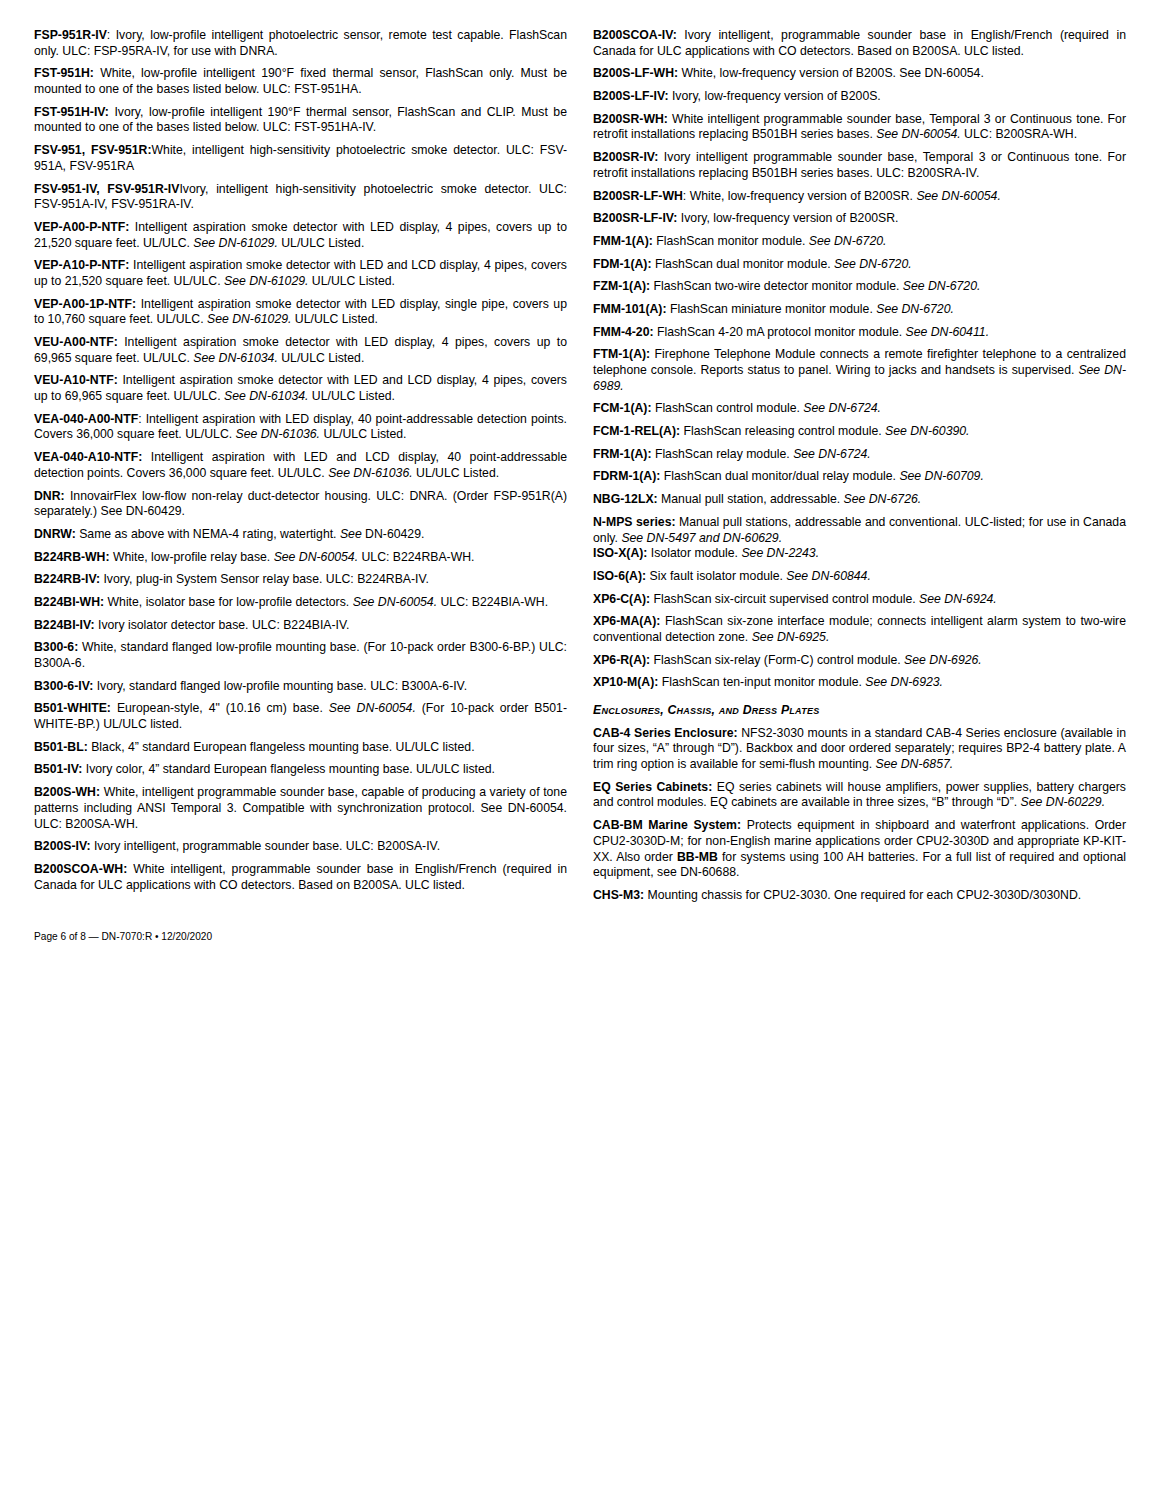FSP-951R-IV: Ivory, low-profile intelligent photoelectric sensor, remote test capable. FlashScan only. ULC: FSP-95RA-IV, for use with DNRA.
FST-951H: White, low-profile intelligent 190°F fixed thermal sensor, FlashScan only. Must be mounted to one of the bases listed below. ULC: FST-951HA.
FST-951H-IV: Ivory, low-profile intelligent 190°F thermal sensor, FlashScan and CLIP. Must be mounted to one of the bases listed below. ULC: FST-951HA-IV.
FSV-951, FSV-951R: White, intelligent high-sensitivity photoelectric smoke detector. ULC: FSV-951A, FSV-951RA
FSV-951-IV, FSV-951R-IVIvory, intelligent high-sensitivity photoelectric smoke detector. ULC: FSV-951A-IV, FSV-951RA-IV.
VEP-A00-P-NTF: Intelligent aspiration smoke detector with LED display, 4 pipes, covers up to 21,520 square feet. UL/ULC. See DN-61029. UL/ULC Listed.
VEP-A10-P-NTF: Intelligent aspiration smoke detector with LED and LCD display, 4 pipes, covers up to 21,520 square feet. UL/ULC. See DN-61029. UL/ULC Listed.
VEP-A00-1P-NTF: Intelligent aspiration smoke detector with LED display, single pipe, covers up to 10,760 square feet. UL/ULC. See DN-61029. UL/ULC Listed.
VEU-A00-NTF: Intelligent aspiration smoke detector with LED display, 4 pipes, covers up to 69,965 square feet. UL/ULC. See DN-61034. UL/ULC Listed.
VEU-A10-NTF: Intelligent aspiration smoke detector with LED and LCD display, 4 pipes, covers up to 69,965 square feet. UL/ULC. See DN-61034. UL/ULC Listed.
VEA-040-A00-NTF: Intelligent aspiration with LED display, 40 point-addressable detection points. Covers 36,000 square feet. UL/ULC. See DN-61036. UL/ULC Listed.
VEA-040-A10-NTF: Intelligent aspiration with LED and LCD display, 40 point-addressable detection points. Covers 36,000 square feet. UL/ULC. See DN-61036. UL/ULC Listed.
DNR: InnovairFlex low-flow non-relay duct-detector housing. ULC: DNRA. (Order FSP-951R(A) separately.) See DN-60429.
DNRW: Same as above with NEMA-4 rating, watertight. See DN-60429.
B224RB-WH: White, low-profile relay base. See DN-60054. ULC: B224RBA-WH.
B224RB-IV: Ivory, plug-in System Sensor relay base. ULC: B224RBA-IV.
B224BI-WH: White, isolator base for low-profile detectors. See DN-60054. ULC: B224BIA-WH.
B224BI-IV: Ivory isolator detector base. ULC: B224BIA-IV.
B300-6: White, standard flanged low-profile mounting base. (For 10-pack order B300-6-BP.) ULC: B300A-6.
B300-6-IV: Ivory, standard flanged low-profile mounting base. ULC: B300A-6-IV.
B501-WHITE: European-style, 4" (10.16 cm) base. See DN-60054. (For 10-pack order B501-WHITE-BP.) UL/ULC listed.
B501-BL: Black, 4” standard European flangeless mounting base. UL/ULC listed.
B501-IV: Ivory color, 4” standard European flangeless mounting base. UL/ULC listed.
B200S-WH: White, intelligent programmable sounder base, capable of producing a variety of tone patterns including ANSI Temporal 3. Compatible with synchronization protocol. See DN-60054. ULC: B200SA-WH.
B200S-IV: Ivory intelligent, programmable sounder base. ULC: B200SA-IV.
B200SCOA-WH: White intelligent, programmable sounder base in English/French (required in Canada for ULC applications with CO detectors. Based on B200SA. ULC listed.
B200SCOA-IV: Ivory intelligent, programmable sounder base in English/French (required in Canada for ULC applications with CO detectors. Based on B200SA. ULC listed.
B200S-LF-WH: White, low-frequency version of B200S. See DN-60054.
B200S-LF-IV: Ivory, low-frequency version of B200S.
B200SR-WH: White intelligent programmable sounder base, Temporal 3 or Continuous tone. For retrofit installations replacing B501BH series bases. See DN-60054. ULC: B200SRA-WH.
B200SR-IV: Ivory intelligent programmable sounder base, Temporal 3 or Continuous tone. For retrofit installations replacing B501BH series bases. ULC: B200SRA-IV.
B200SR-LF-WH: White, low-frequency version of B200SR. See DN-60054.
B200SR-LF-IV: Ivory, low-frequency version of B200SR.
FMM-1(A): FlashScan monitor module. See DN-6720.
FDM-1(A): FlashScan dual monitor module. See DN-6720.
FZM-1(A): FlashScan two-wire detector monitor module. See DN-6720.
FMM-101(A): FlashScan miniature monitor module. See DN-6720.
FMM-4-20: FlashScan 4-20 mA protocol monitor module. See DN-60411.
FTM-1(A): Firephone Telephone Module connects a remote firefighter telephone to a centralized telephone console. Reports status to panel. Wiring to jacks and handsets is supervised. See DN-6989.
FCM-1(A): FlashScan control module. See DN-6724.
FCM-1-REL(A): FlashScan releasing control module. See DN-60390.
FRM-1(A): FlashScan relay module. See DN-6724.
FDRM-1(A): FlashScan dual monitor/dual relay module. See DN-60709.
NBG-12LX: Manual pull station, addressable. See DN-6726.
N-MPS series: Manual pull stations, addressable and conventional. ULC-listed; for use in Canada only. See DN-5497 and DN-60629.
ISO-X(A): Isolator module. See DN-2243.
ISO-6(A): Six fault isolator module. See DN-60844.
XP6-C(A): FlashScan six-circuit supervised control module. See DN-6924.
XP6-MA(A): FlashScan six-zone interface module; connects intelligent alarm system to two-wire conventional detection zone. See DN-6925.
XP6-R(A): FlashScan six-relay (Form-C) control module. See DN-6926.
XP10-M(A): FlashScan ten-input monitor module. See DN-6923.
Enclosures, Chassis, and Dress Plates
CAB-4 Series Enclosure: NFS2-3030 mounts in a standard CAB-4 Series enclosure (available in four sizes, “A” through “D”). Backbox and door ordered separately; requires BP2-4 battery plate. A trim ring option is available for semi-flush mounting. See DN-6857.
EQ Series Cabinets: EQ series cabinets will house amplifiers, power supplies, battery chargers and control modules. EQ cabinets are available in three sizes, “B” through “D”. See DN-60229.
CAB-BM Marine System: Protects equipment in shipboard and waterfront applications. Order CPU2-3030D-M; for non-English marine applications order CPU2-3030D and appropriate KP-KIT-XX. Also order BB-MB for systems using 100 AH batteries. For a full list of required and optional equipment, see DN-60688.
CHS-M3: Mounting chassis for CPU2-3030. One required for each CPU2-3030D/3030ND.
Page 6 of 8 — DN-7070:R • 12/20/2020